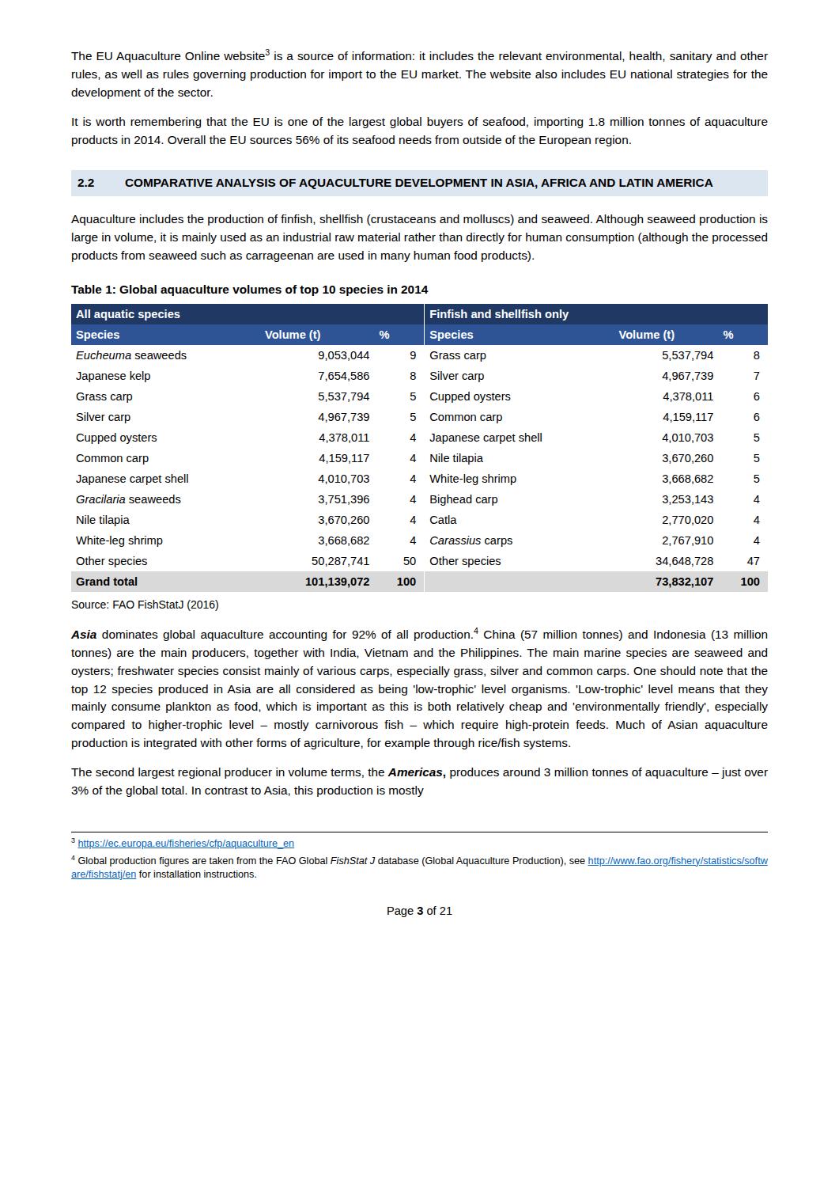The EU Aquaculture Online website3 is a source of information: it includes the relevant environmental, health, sanitary and other rules, as well as rules governing production for import to the EU market. The website also includes EU national strategies for the development of the sector.
It is worth remembering that the EU is one of the largest global buyers of seafood, importing 1.8 million tonnes of aquaculture products in 2014. Overall the EU sources 56% of its seafood needs from outside of the European region.
2.2 Comparative analysis of aquaculture development in Asia, Africa and Latin America
Aquaculture includes the production of finfish, shellfish (crustaceans and molluscs) and seaweed. Although seaweed production is large in volume, it is mainly used as an industrial raw material rather than directly for human consumption (although the processed products from seaweed such as carrageenan are used in many human food products).
Table 1: Global aquaculture volumes of top 10 species in 2014
| All aquatic species | Finfish and shellfish only |
| --- | --- |
| Species | Volume (t) | % | Species | Volume (t) | % |
| Eucheuma seaweeds | 9,053,044 | 9 | Grass carp | 5,537,794 | 8 |
| Japanese kelp | 7,654,586 | 8 | Silver carp | 4,967,739 | 7 |
| Grass carp | 5,537,794 | 5 | Cupped oysters | 4,378,011 | 6 |
| Silver carp | 4,967,739 | 5 | Common carp | 4,159,117 | 6 |
| Cupped oysters | 4,378,011 | 4 | Japanese carpet shell | 4,010,703 | 5 |
| Common carp | 4,159,117 | 4 | Nile tilapia | 3,670,260 | 5 |
| Japanese carpet shell | 4,010,703 | 4 | White-leg shrimp | 3,668,682 | 5 |
| Gracilaria seaweeds | 3,751,396 | 4 | Bighead carp | 3,253,143 | 4 |
| Nile tilapia | 3,670,260 | 4 | Catla | 2,770,020 | 4 |
| White-leg shrimp | 3,668,682 | 4 | Carassius carps | 2,767,910 | 4 |
| Other species | 50,287,741 | 50 | Other species | 34,648,728 | 47 |
| Grand total | 101,139,072 | 100 | | 73,832,107 | 100 |
Source: FAO FishStatJ (2016)
Asia dominates global aquaculture accounting for 92% of all production.4 China (57 million tonnes) and Indonesia (13 million tonnes) are the main producers, together with India, Vietnam and the Philippines. The main marine species are seaweed and oysters; freshwater species consist mainly of various carps, especially grass, silver and common carps. One should note that the top 12 species produced in Asia are all considered as being 'low-trophic' level organisms. 'Low-trophic' level means that they mainly consume plankton as food, which is important as this is both relatively cheap and 'environmentally friendly', especially compared to higher-trophic level – mostly carnivorous fish – which require high-protein feeds. Much of Asian aquaculture production is integrated with other forms of agriculture, for example through rice/fish systems.
The second largest regional producer in volume terms, the Americas, produces around 3 million tonnes of aquaculture – just over 3% of the global total. In contrast to Asia, this production is mostly
3 https://ec.europa.eu/fisheries/cfp/aquaculture_en
4 Global production figures are taken from the FAO Global FishStat J database (Global Aquaculture Production), see http://www.fao.org/fishery/statistics/software/fishstatj/en for installation instructions.
Page 3 of 21